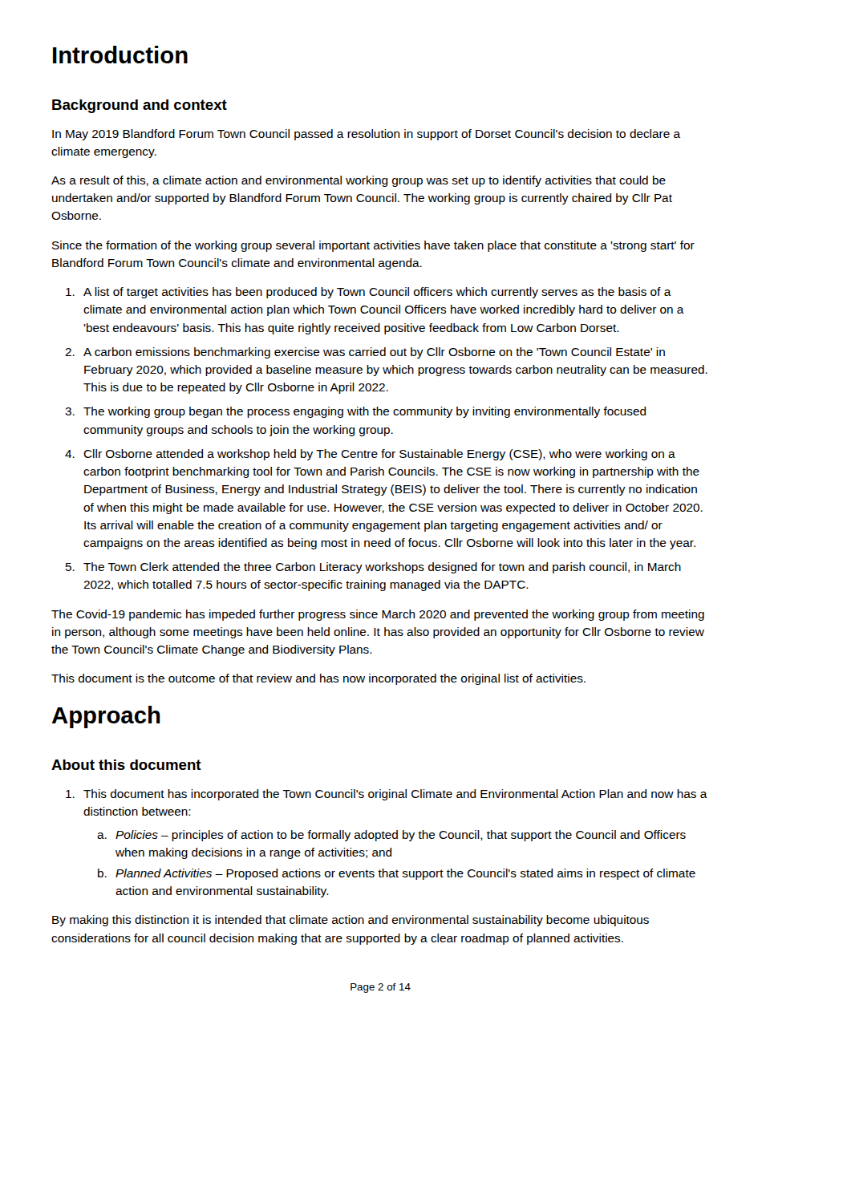Introduction
Background and context
In May 2019 Blandford Forum Town Council passed a resolution in support of Dorset Council's decision to declare a climate emergency.
As a result of this, a climate action and environmental working group was set up to identify activities that could be undertaken and/or supported by Blandford Forum Town Council. The working group is currently chaired by Cllr Pat Osborne.
Since the formation of the working group several important activities have taken place that constitute a 'strong start' for Blandford Forum Town Council's climate and environmental agenda.
A list of target activities has been produced by Town Council officers which currently serves as the basis of a climate and environmental action plan which Town Council Officers have worked incredibly hard to deliver on a 'best endeavours' basis. This has quite rightly received positive feedback from Low Carbon Dorset.
A carbon emissions benchmarking exercise was carried out by Cllr Osborne on the 'Town Council Estate' in February 2020, which provided a baseline measure by which progress towards carbon neutrality can be measured. This is due to be repeated by Cllr Osborne in April 2022.
The working group began the process engaging with the community by inviting environmentally focused community groups and schools to join the working group.
Cllr Osborne attended a workshop held by The Centre for Sustainable Energy (CSE), who were working on a carbon footprint benchmarking tool for Town and Parish Councils. The CSE is now working in partnership with the Department of Business, Energy and Industrial Strategy (BEIS) to deliver the tool. There is currently no indication of when this might be made available for use. However, the CSE version was expected to deliver in October 2020. Its arrival will enable the creation of a community engagement plan targeting engagement activities and/ or campaigns on the areas identified as being most in need of focus. Cllr Osborne will look into this later in the year.
The Town Clerk attended the three Carbon Literacy workshops designed for town and parish council, in March 2022, which totalled 7.5 hours of sector-specific training managed via the DAPTC.
The Covid-19 pandemic has impeded further progress since March 2020 and prevented the working group from meeting in person, although some meetings have been held online. It has also provided an opportunity for Cllr Osborne to review the Town Council's Climate Change and Biodiversity Plans.
This document is the outcome of that review and has now incorporated the original list of activities.
Approach
About this document
This document has incorporated the Town Council's original Climate and Environmental Action Plan and now has a distinction between:
Policies – principles of action to be formally adopted by the Council, that support the Council and Officers when making decisions in a range of activities; and
Planned Activities – Proposed actions or events that support the Council's stated aims in respect of climate action and environmental sustainability.
By making this distinction it is intended that climate action and environmental sustainability become ubiquitous considerations for all council decision making that are supported by a clear roadmap of planned activities.
Page 2 of 14